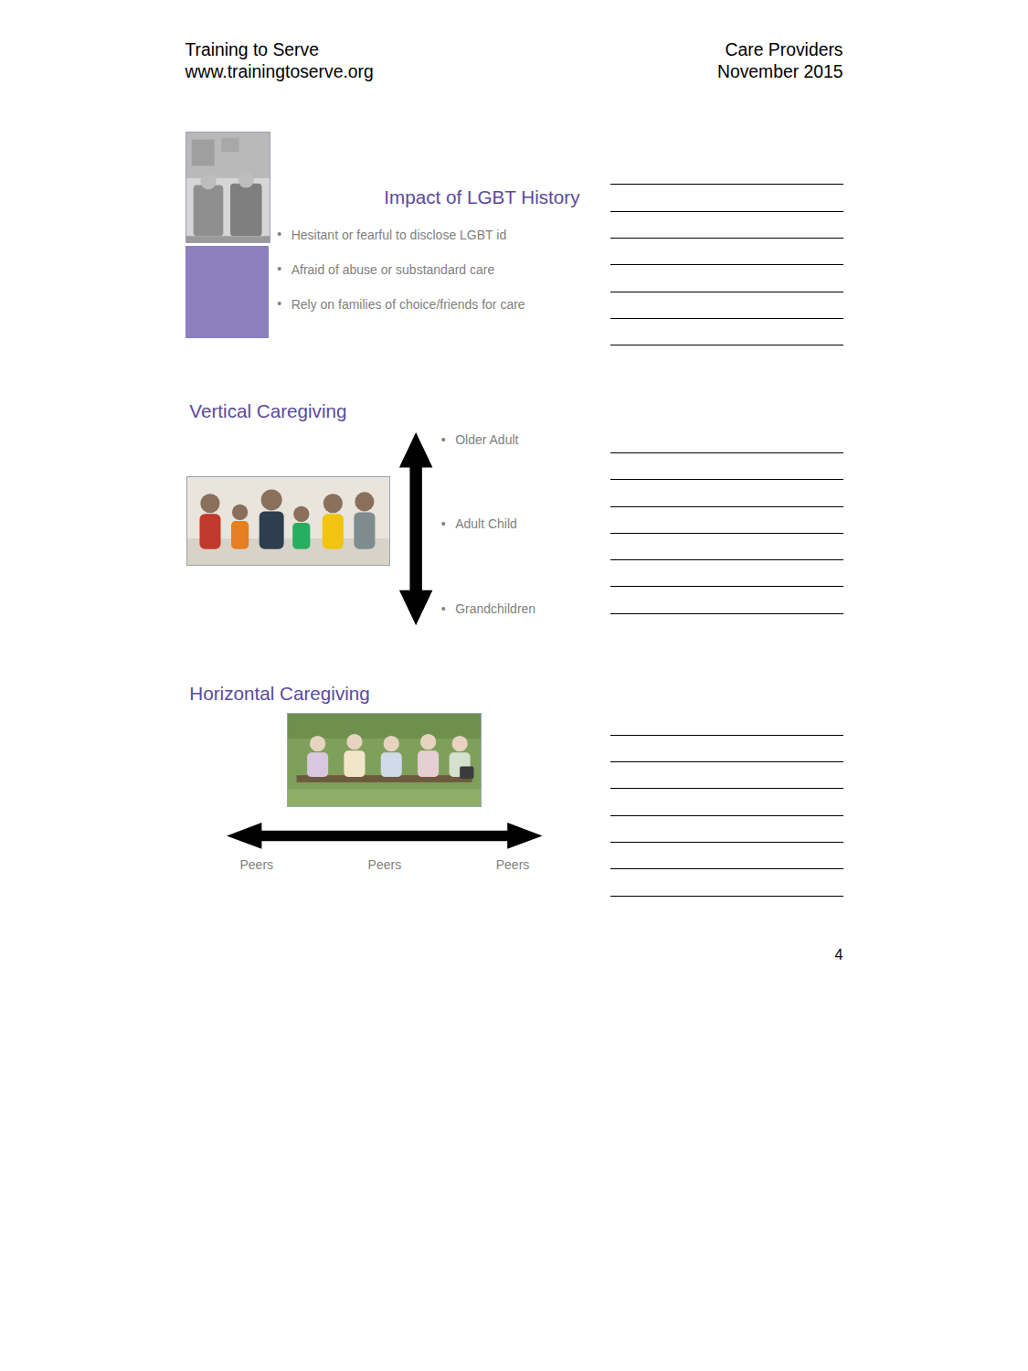Training to Serve
www.trainingtoserve.org
Care Providers
November 2015
Impact of LGBT History
Hesitant or fearful to disclose LGBT id
Afraid of abuse or substandard care
Rely on families of choice/friends for care
Vertical Caregiving
Older Adult
Adult Child
Grandchildren
Horizontal Caregiving
Peers Peers Peers
4